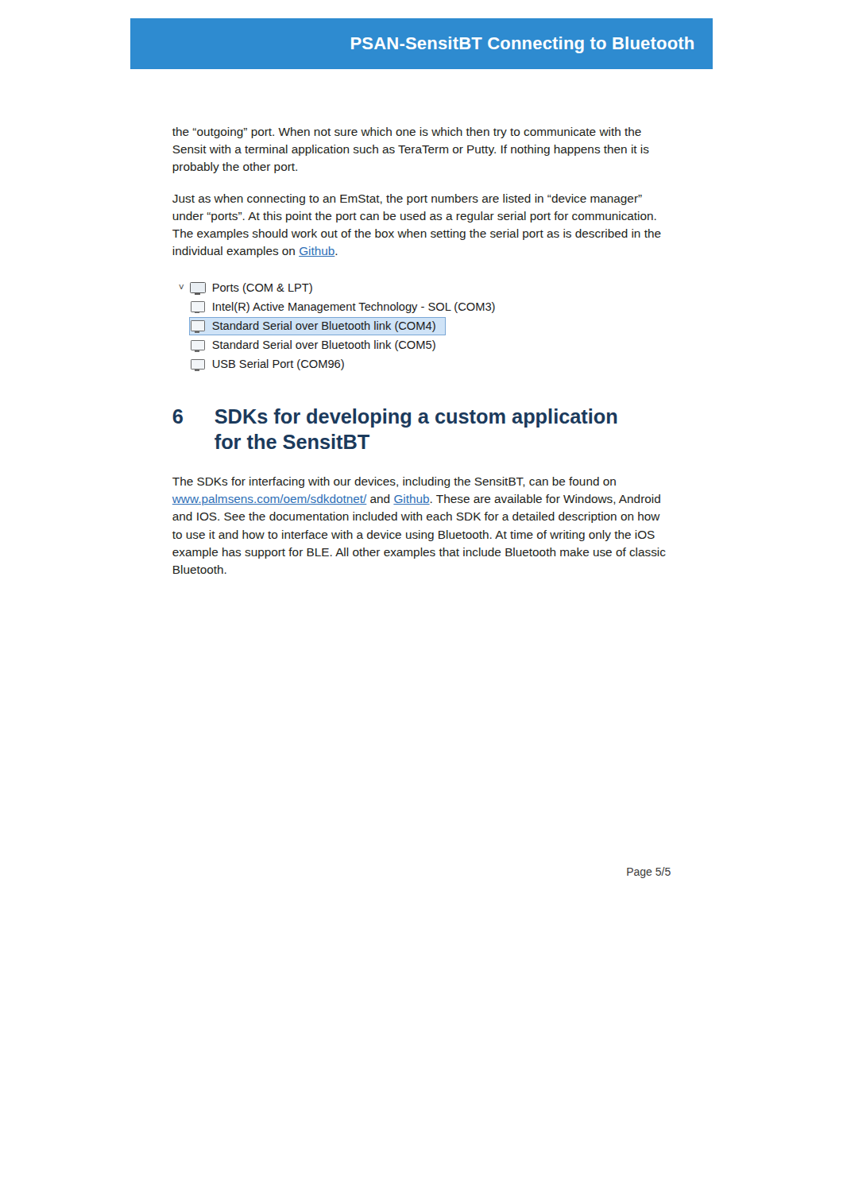PSAN-SensitBT Connecting to Bluetooth
the “outgoing” port. When not sure which one is which then try to communicate with the Sensit with a terminal application such as TeraTerm or Putty. If nothing happens then it is probably the other port.
Just as when connecting to an EmStat, the port numbers are listed in “device manager” under “ports”. At this point the port can be used as a regular serial port for communication. The examples should work out of the box when setting the serial port as is described in the individual examples on Github.
˅ Ports (COM & LPT)
Intel(R) Active Management Technology - SOL (COM3)
Standard Serial over Bluetooth link (COM4)
Standard Serial over Bluetooth link (COM5)
USB Serial Port (COM96)
6 SDKs for developing a custom application for the SensitBT
The SDKs for interfacing with our devices, including the SensitBT, can be found on www.palmsens.com/oem/sdkdotnet/ and Github. These are available for Windows, Android and IOS. See the documentation included with each SDK for a detailed description on how to use it and how to interface with a device using Bluetooth. At time of writing only the iOS example has support for BLE. All other examples that include Bluetooth make use of classic Bluetooth.
Page 5/5